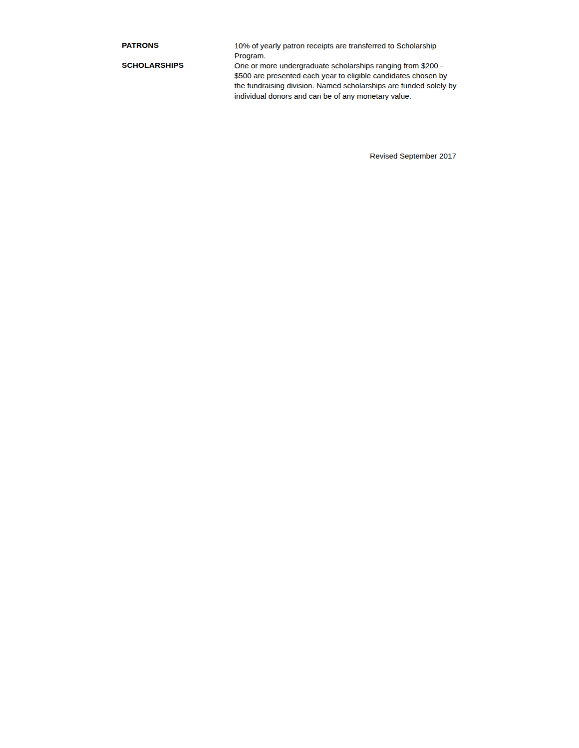| PATRONS | 10% of yearly patron receipts are transferred to Scholarship Program. |
| SCHOLARSHIPS | One or more undergraduate scholarships ranging from $200 - $500 are presented each year to eligible candidates chosen by the fundraising division. Named scholarships are funded solely by individual donors and can be of any monetary value. |
Revised September 2017